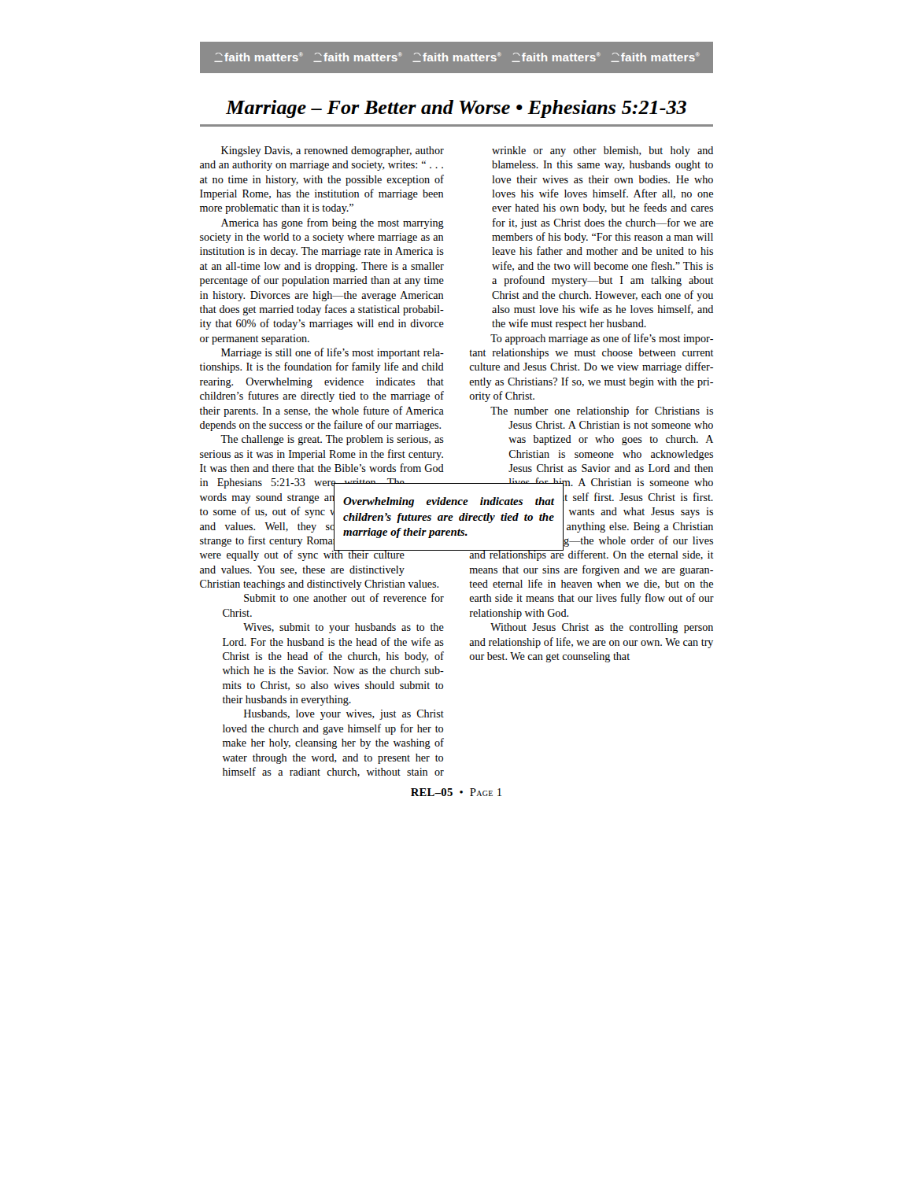faith matters® faith matters® faith matters® faith matters® faith matters®
Marriage – For Better and Worse • Ephesians 5:21-33
Overwhelming evidence indicates that children’s futures are directly tied to the marriage of their parents.
Kingsley Davis, a renowned demographer, author and an authority on marriage and society, writes: “ . . . at no time in history, with the possible exception of Imperial Rome, has the institution of marriage been more problematic than it is today.”
America has gone from being the most marrying society in the world to a society where marriage as an institution is in decay. The marriage rate in America is at an all-time low and is dropping. There is a smaller percentage of our population married than at any time in history. Divorces are high—the average American that does get married today faces a statistical probability that 60% of today’s marriages will end in divorce or permanent separation.
Marriage is still one of life’s most important relationships. It is the foundation for family life and child rearing. Overwhelming evidence indicates that children’s futures are directly tied to the marriage of their parents. In a sense, the whole future of America depends on the success or the failure of our marriages.
The challenge is great. The problem is serious, as serious as it was in Imperial Rome in the first century. It was then and there that the Bible’s words from God in Ephesians 5:21-33 were writ ten. The words may sound strange and inappropriate to some of us, out of sync with our culture and values. Well, they sounded equally strange to first century Romans because they were equally out of sync with their culture and values. You see, these are distinctively Christian teachings and distinctively Christian values.
Submit to one another out of reverence for Christ.
Wives, submit to your husbands as to the Lord. For the husband is the head of the wife as Christ is the head of the church, his body, of which he is the Savior. Now as the church submits to Christ, so also wives should submit to their husbands in everything.
Husbands, love your wives, just as Christ loved the church and gave himself up for her to make her holy, cleansing her by the washing of water through the word, and to present her to himself as a radiant church, without stain or wrinkle or any other blemish, but holy and blameless. In this same way, husbands ought to love their wives as their own bodies. He who loves his wife loves himself. After all, no one ever hated his own body, but he feeds and cares for it, just as Christ does the church—for we are members of his body. “For this reason a man will leave his father and mother and be united to his wife, and the two will become one flesh.” This is a profound mystery—but I am talking about Christ and the church. However, each one of you also must love his wife as he loves himself, and the wife must respect her husband.
To approach marriage as one of life’s most important relationships we must choose between current culture and Jesus Christ. Do we view marriage differently as Christians? If so, we must begin with the priority of Christ.
The number one relationship for Christians is Jesus Christ. A Christian is not someone who was baptized or who goes to church. A Christian is someone who acknowledges Jesus Christ as Savior and as Lord and then lives for him. A Christian is someone who does not put self first. Jesus Christ is first. What Jesus wants and what Jesus says is more important than anything else. Being a Christian transforms everything—the whole order of our lives and relationships are different. On the eternal side, it means that our sins are forgiven and we are guaranteed eternal life in heaven when we die, but on the earth side it means that our lives fully flow out of our relationship with God.
Without Jesus Christ as the controlling person and relationship of life, we are on our own. We can try our best. We can get counseling that
REL–05 • Page 1